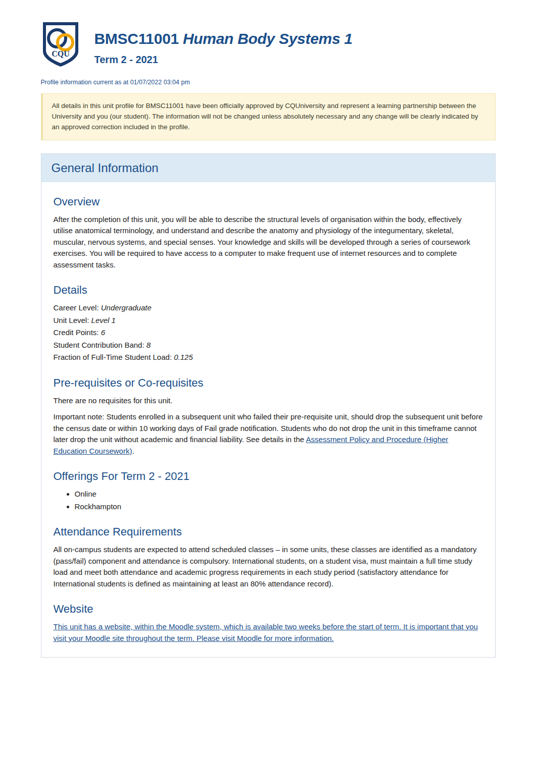CQU
BMSC11001 Human Body Systems 1
Term 2 - 2021
Profile information current as at 01/07/2022 03:04 pm
All details in this unit profile for BMSC11001 have been officially approved by CQUniversity and represent a learning partnership between the University and you (our student). The information will not be changed unless absolutely necessary and any change will be clearly indicated by an approved correction included in the profile.
General Information
Overview
After the completion of this unit, you will be able to describe the structural levels of organisation within the body, effectively utilise anatomical terminology, and understand and describe the anatomy and physiology of the integumentary, skeletal, muscular, nervous systems, and special senses. Your knowledge and skills will be developed through a series of coursework exercises. You will be required to have access to a computer to make frequent use of internet resources and to complete assessment tasks.
Details
Career Level: Undergraduate
Unit Level: Level 1
Credit Points: 6
Student Contribution Band: 8
Fraction of Full-Time Student Load: 0.125
Pre-requisites or Co-requisites
There are no requisites for this unit.
Important note: Students enrolled in a subsequent unit who failed their pre-requisite unit, should drop the subsequent unit before the census date or within 10 working days of Fail grade notification. Students who do not drop the unit in this timeframe cannot later drop the unit without academic and financial liability. See details in the Assessment Policy and Procedure (Higher Education Coursework).
Offerings For Term 2 - 2021
Online
Rockhampton
Attendance Requirements
All on-campus students are expected to attend scheduled classes – in some units, these classes are identified as a mandatory (pass/fail) component and attendance is compulsory. International students, on a student visa, must maintain a full time study load and meet both attendance and academic progress requirements in each study period (satisfactory attendance for International students is defined as maintaining at least an 80% attendance record).
Website
This unit has a website, within the Moodle system, which is available two weeks before the start of term. It is important that you visit your Moodle site throughout the term. Please visit Moodle for more information.